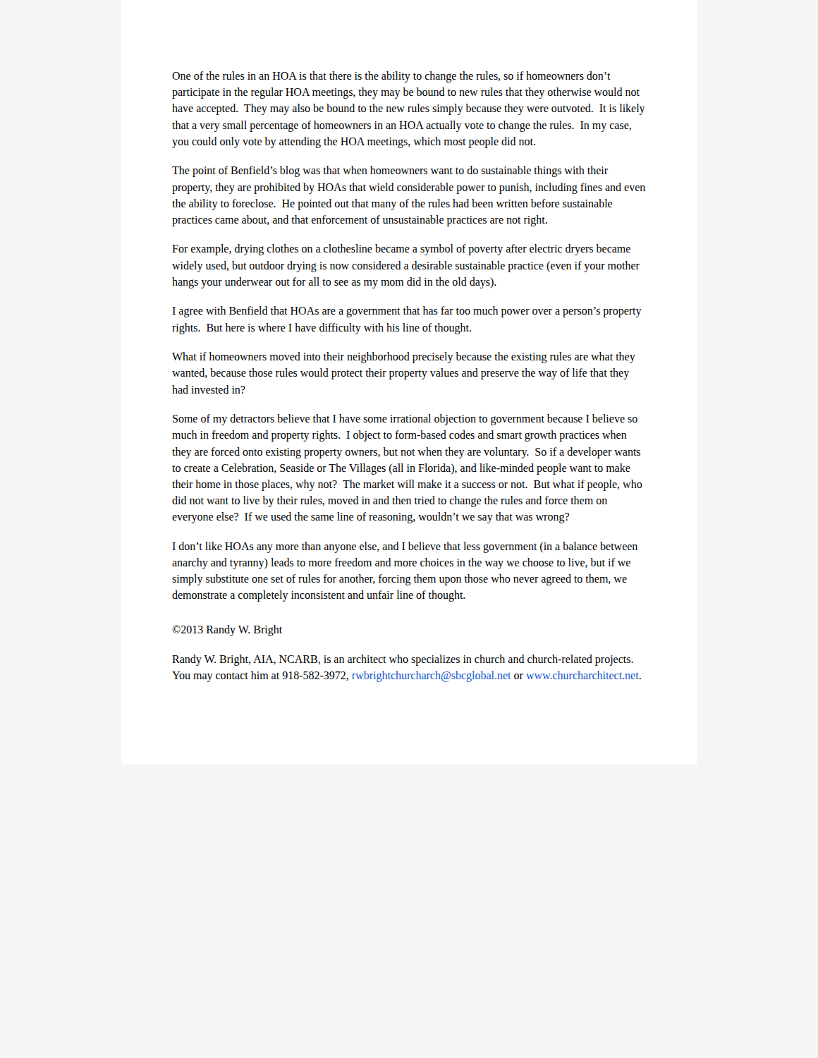One of the rules in an HOA is that there is the ability to change the rules, so if homeowners don’t participate in the regular HOA meetings, they may be bound to new rules that they otherwise would not have accepted. They may also be bound to the new rules simply because they were outvoted. It is likely that a very small percentage of homeowners in an HOA actually vote to change the rules. In my case, you could only vote by attending the HOA meetings, which most people did not.
The point of Benfield’s blog was that when homeowners want to do sustainable things with their property, they are prohibited by HOAs that wield considerable power to punish, including fines and even the ability to foreclose. He pointed out that many of the rules had been written before sustainable practices came about, and that enforcement of unsustainable practices are not right.
For example, drying clothes on a clothesline became a symbol of poverty after electric dryers became widely used, but outdoor drying is now considered a desirable sustainable practice (even if your mother hangs your underwear out for all to see as my mom did in the old days).
I agree with Benfield that HOAs are a government that has far too much power over a person’s property rights. But here is where I have difficulty with his line of thought.
What if homeowners moved into their neighborhood precisely because the existing rules are what they wanted, because those rules would protect their property values and preserve the way of life that they had invested in?
Some of my detractors believe that I have some irrational objection to government because I believe so much in freedom and property rights. I object to form-based codes and smart growth practices when they are forced onto existing property owners, but not when they are voluntary. So if a developer wants to create a Celebration, Seaside or The Villages (all in Florida), and like-minded people want to make their home in those places, why not? The market will make it a success or not. But what if people, who did not want to live by their rules, moved in and then tried to change the rules and force them on everyone else? If we used the same line of reasoning, wouldn’t we say that was wrong?
I don’t like HOAs any more than anyone else, and I believe that less government (in a balance between anarchy and tyranny) leads to more freedom and more choices in the way we choose to live, but if we simply substitute one set of rules for another, forcing them upon those who never agreed to them, we demonstrate a completely inconsistent and unfair line of thought.
©2013 Randy W. Bright
Randy W. Bright, AIA, NCARB, is an architect who specializes in church and church-related projects. You may contact him at 918-582-3972, rwbrightchurcharch@sbcglobal.net or www.churcharchitect.net.